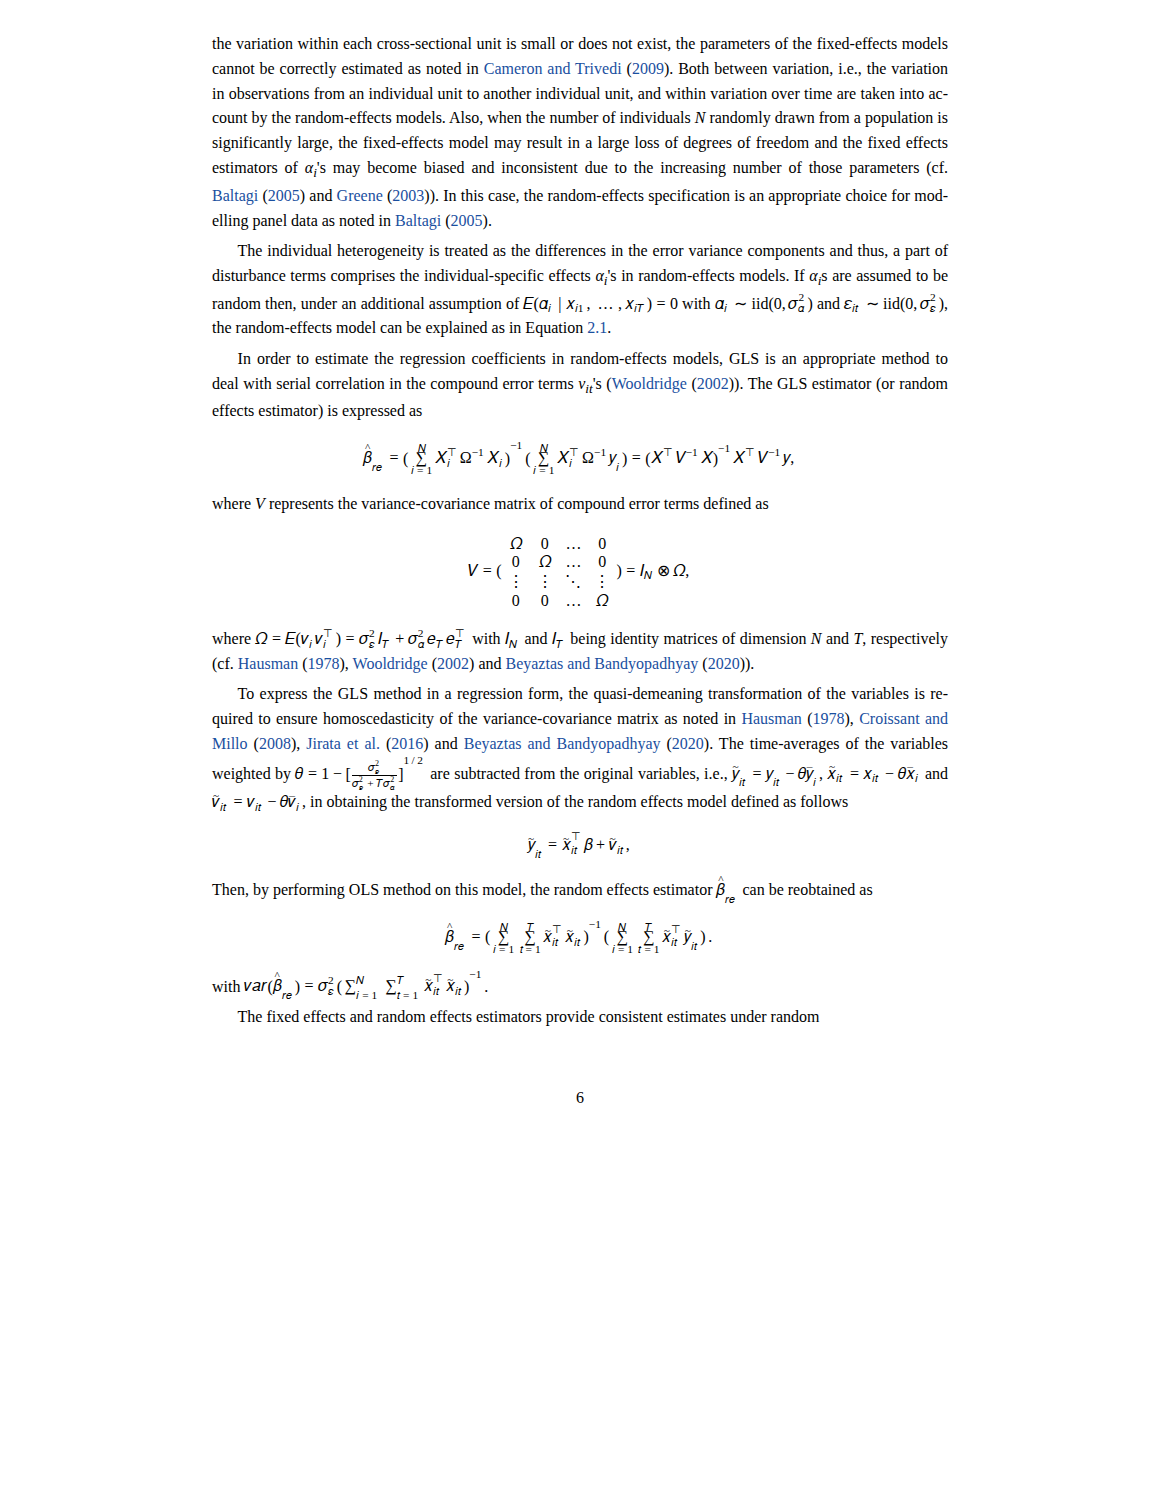the variation within each cross-sectional unit is small or does not exist, the parameters of the fixed-effects models cannot be correctly estimated as noted in Cameron and Trivedi (2009). Both between variation, i.e., the variation in observations from an individual unit to another individual unit, and within variation over time are taken into account by the random-effects models. Also, when the number of individuals N randomly drawn from a population is significantly large, the fixed-effects model may result in a large loss of degrees of freedom and the fixed effects estimators of αi's may become biased and inconsistent due to the increasing number of those parameters (cf. Baltagi (2005) and Greene (2003)). In this case, the random-effects specification is an appropriate choice for modelling panel data as noted in Baltagi (2005).
The individual heterogeneity is treated as the differences in the error variance components and thus, a part of disturbance terms comprises the individual-specific effects αi's in random-effects models. If αis are assumed to be random then, under an additional assumption of E(αi|xi1,…,xiT)=0 with αi∼iid(0,σα2) and εit∼iid(0,σε2), the random-effects model can be explained as in Equation 2.1.
In order to estimate the regression coefficients in random-effects models, GLS is an appropriate method to deal with serial correlation in the compound error terms νit's (Wooldridge (2002)). The GLS estimator (or random effects estimator) is expressed as
β^re = ( ∑i=1N Xi⊤ Ω−1 Xi ) −1 ( ∑i=1N Xi⊤ Ω−1 yi ) = (X⊤V−1X) −1 X⊤ V−1 y ,
where V represents the variance-covariance matrix of compound error terms defined as
V= ( Ω0…0 0Ω…0 ⋮⋮⋱⋮ 00…Ω ) = IN ⊗ Ω ,
where Ω=E(νiνi⊤)=σε2IT+σα2eTeT⊤ with IN and IT being identity matrices of dimension N and T, respectively (cf. Hausman (1978), Wooldridge (2002) and Beyaztas and Bandyopadhyay (2020)).
To express the GLS method in a regression form, the quasi-demeaning transformation of the variables is required to ensure homoscedasticity of the variance-covariance matrix as noted in Hausman (1978), Croissant and Millo (2008), Jirata et al. (2016) and Beyaztas and Bandyopadhyay (2020). The time-averages of the variables weighted by θ=1−[σε2σε2+Tσα2]1/2 are subtracted from the original variables, i.e., y~it=yit−θy¯i, x~it=xit−θx¯i and ν~it=νit−θν¯i, in obtaining the transformed version of the random effects model defined as follows
y~it = x~it⊤ β + ν~it ,
Then, by performing OLS method on this model, the random effects estimator β^re can be reobtained as
β^re = ( ∑i=1N ∑t=1T x~it⊤ x~it ) −1 ( ∑i=1N ∑t=1T x~it⊤ y~it ) .
with var(β^re)=σε2(∑i=1N∑t=1Tx~it⊤x~it)−1.
The fixed effects and random effects estimators provide consistent estimates under random
6